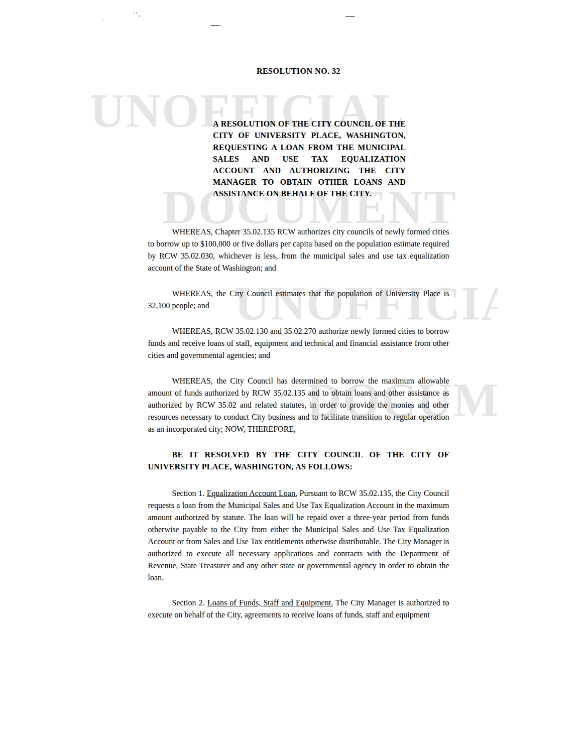. ' ' , — —
UNOFFICIAL DOCUMENT UNOFFICIAL DOCUMENT
RESOLUTION NO. 32
A Resolution of the City Council of the City of University Place, Washington, requesting a loan from the Municipal Sales and Use Tax Equalization Account and authorizing the City Manager to obtain other loans and assistance on behalf of the City.
WHEREAS, Chapter 35.02.135 RCW authorizes city councils of newly formed cities to borrow up to $100,000 or five dollars per capita based on the population estimate required by RCW 35.02.030, whichever is less, from the municipal sales and use tax equalization account of the State of Washington; and
WHEREAS, the City Council estimates that the population of University Place is 32,100 people; and
WHEREAS, RCW 35.02.130 and 35.02.270 authorize newly formed cities to borrow funds and receive loans of staff, equipment and technical and financial assistance from other cities and governmental agencies; and
WHEREAS, the City Council has determined to borrow the maximum allowable amount of funds authorized by RCW 35.02.135 and to obtain loans and other assistance as authorized by RCW 35.02 and related statutes, in order to provide the monies and other resources necessary to conduct City business and to facilitate transition to regular operation as an incorporated city; NOW, THEREFORE,
Be it resolved by the City Council of the City of University Place, Washington, as follows:
Section 1. Equalization Account Loan. Pursuant to RCW 35.02.135, the City Council requests a loan from the Municipal Sales and Use Tax Equalization Account in the maximum amount authorized by statute. The loan will be repaid over a three-year period from funds otherwise payable to the City from either the Municipal Sales and Use Tax Equalization Account or from Sales and Use Tax entitlements otherwise distributable. The City Manager is authorized to execute all necessary applications and contracts with the Department of Revenue, State Treasurer and any other state or governmental agency in order to obtain the loan.
Section 2. Loans of Funds, Staff and Equipment. The City Manager is authorized to execute on behalf of the City, agreements to receive loans of funds, staff and equipment